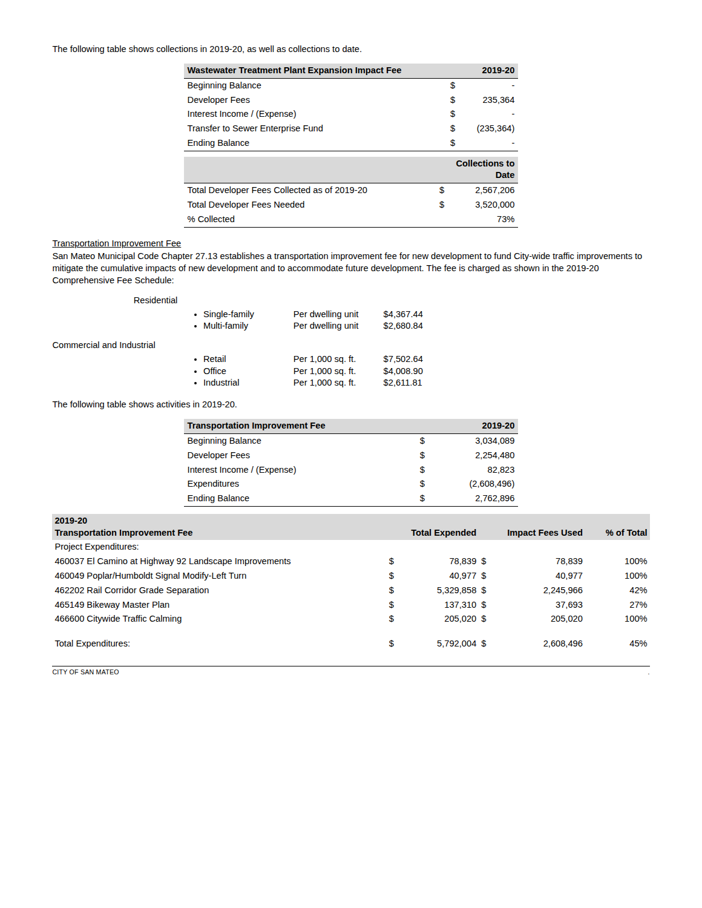The following table shows collections in 2019-20, as well as collections to date.
| Wastewater Treatment Plant Expansion Impact Fee | 2019-20 |
| --- | --- |
| Beginning Balance | $ | - |
| Developer Fees | $ | 235,364 |
| Interest Income / (Expense) | $ | - |
| Transfer to Sewer Enterprise Fund | $ | (235,364) |
| Ending Balance | $ | - |
| | Collections to Date |
| --- | --- |
| Total Developer Fees Collected as of 2019-20 | $ | 2,567,206 |
| Total Developer Fees Needed | $ | 3,520,000 |
| % Collected | | 73% |
Transportation Improvement Fee
San Mateo Municipal Code Chapter 27.13 establishes a transportation improvement fee for new development to fund City-wide traffic improvements to mitigate the cumulative impacts of new development and to accommodate future development. The fee is charged as shown in the 2019-20 Comprehensive Fee Schedule:
Residential
Single-family Per dwelling unit$4,367.44
Multi-family Per dwelling unit$2,680.84
Commercial and Industrial
Retail Per 1,000 sq. ft.$7,502.64
Office Per 1,000 sq. ft.$4,008.90
Industrial Per 1,000 sq. ft.$2,611.81
The following table shows activities in 2019-20.
| Transportation Improvement Fee | 2019-20 |
| --- | --- |
| Beginning Balance | $ | 3,034,089 |
| Developer Fees | $ | 2,254,480 |
| Interest Income / (Expense) | $ | 82,823 |
| Expenditures | $ | (2,608,496) |
| Ending Balance | $ | 2,762,896 |
| 2019-20 Transportation Improvement Fee | Total Expended | Impact Fees Used | % of Total |
| --- | --- | --- | --- |
| Project Expenditures: | | | | | |
| 460037 El Camino at Highway 92 Landscape Improvements | $ | 78,839 | $ | 78,839 | 100% |
| 460049 Poplar/Humboldt Signal Modify-Left Turn | $ | 40,977 | $ | 40,977 | 100% |
| 462202 Rail Corridor Grade Separation | $ | 5,329,858 | $ | 2,245,966 | 42% |
| 465149 Bikeway Master Plan | $ | 137,310 | $ | 37,693 | 27% |
| 466600 Citywide Traffic Calming | $ | 205,020 | $ | 205,020 | 100% |
| Total Expenditures: | $ | 5,792,004 | $ | 2,608,496 | 45% |
CITY OF SAN MATEO .